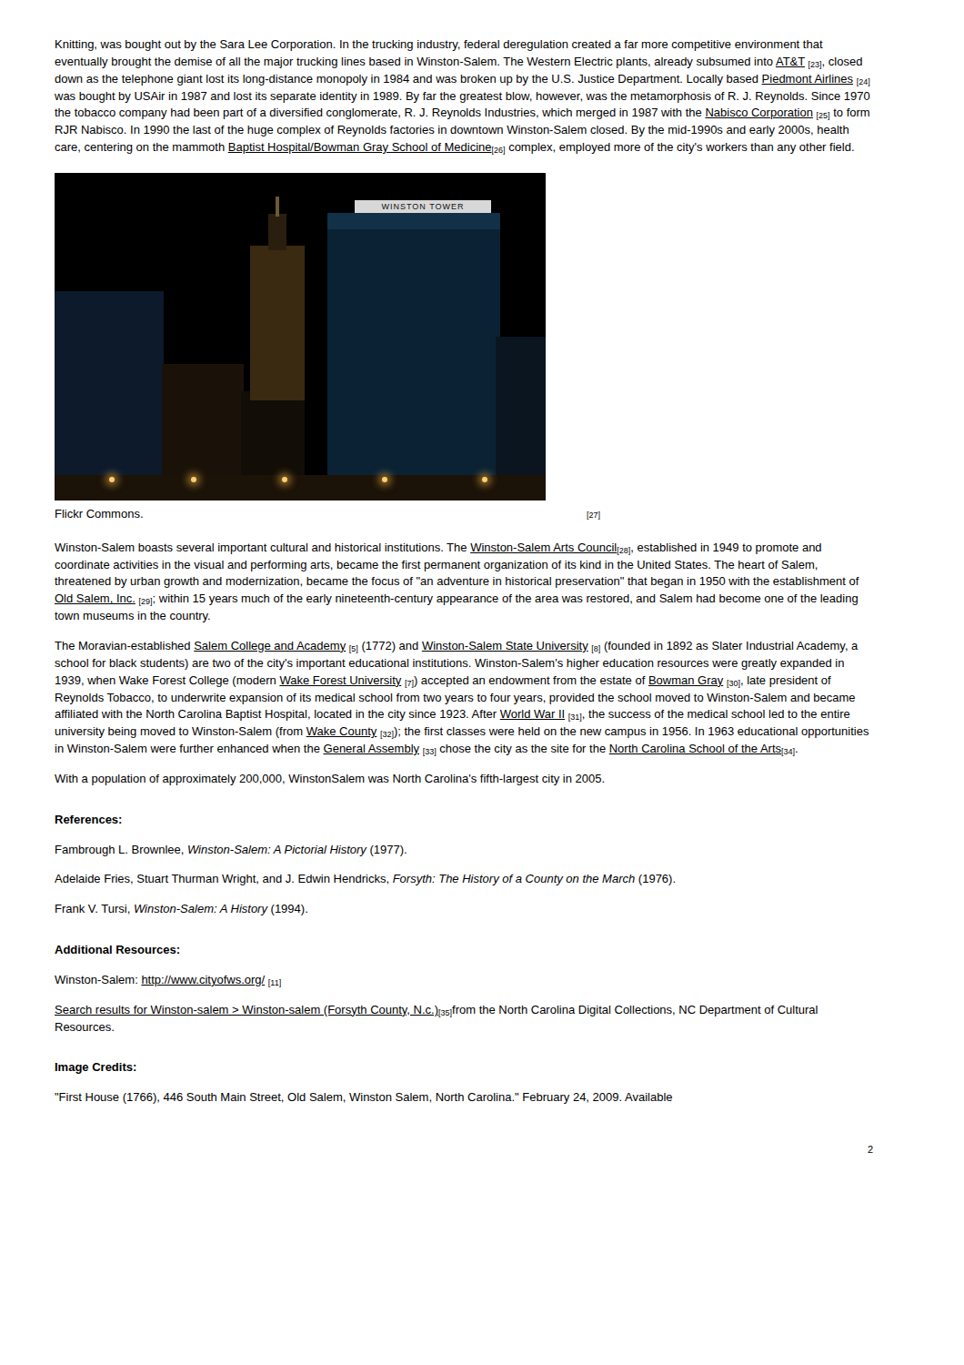Knitting, was bought out by the Sara Lee Corporation. In the trucking industry, federal deregulation created a far more competitive environment that eventually brought the demise of all the major trucking lines based in Winston-Salem. The Western Electric plants, already subsumed into AT&T [23], closed down as the telephone giant lost its long-distance monopoly in 1984 and was broken up by the U.S. Justice Department. Locally based Piedmont Airlines [24] was bought by USAir in 1987 and lost its separate identity in 1989. By far the greatest blow, however, was the metamorphosis of R. J. Reynolds. Since 1970 the tobacco company had been part of a diversified conglomerate, R. J. Reynolds Industries, which merged in 1987 with the Nabisco Corporation [25] to form RJR Nabisco. In 1990 the last of the huge complex of Reynolds factories in downtown Winston-Salem closed. By the mid-1990s and early 2000s, health care, centering on the mammoth Baptist Hospital/Bowman Gray School of Medicine[26] complex, employed more of the city's workers than any other field.
WINSTON TOWER
Flickr Commons. [27]
Winston-Salem boasts several important cultural and historical institutions. The Winston-Salem Arts Council[28], established in 1949 to promote and coordinate activities in the visual and performing arts, became the first permanent organization of its kind in the United States. The heart of Salem, threatened by urban growth and modernization, became the focus of "an adventure in historical preservation" that began in 1950 with the establishment of Old Salem, Inc. [29]; within 15 years much of the early nineteenth-century appearance of the area was restored, and Salem had become one of the leading town museums in the country.
The Moravian-established Salem College and Academy [5] (1772) and Winston-Salem State University [8] (founded in 1892 as Slater Industrial Academy, a school for black students) are two of the city's important educational institutions. Winston-Salem's higher education resources were greatly expanded in 1939, when Wake Forest College (modern Wake Forest University [7]) accepted an endowment from the estate of Bowman Gray [30], late president of Reynolds Tobacco, to underwrite expansion of its medical school from two years to four years, provided the school moved to Winston-Salem and became affiliated with the North Carolina Baptist Hospital, located in the city since 1923. After World War II [31], the success of the medical school led to the entire university being moved to Winston-Salem (from Wake County [32]); the first classes were held on the new campus in 1956. In 1963 educational opportunities in Winston-Salem were further enhanced when the General Assembly [33] chose the city as the site for the North Carolina School of the Arts[34].
With a population of approximately 200,000, WinstonSalem was North Carolina's fifth-largest city in 2005.
References:
Fambrough L. Brownlee, Winston-Salem: A Pictorial History (1977).
Adelaide Fries, Stuart Thurman Wright, and J. Edwin Hendricks, Forsyth: The History of a County on the March (1976).
Frank V. Tursi, Winston-Salem: A History (1994).
Additional Resources:
Winston-Salem: http://www.cityofws.org/ [11]
Search results for Winston-salem > Winston-salem (Forsyth County, N.c.)[35]from the North Carolina Digital Collections, NC Department of Cultural Resources.
Image Credits:
"First House (1766), 446 South Main Street, Old Salem, Winston Salem, North Carolina." February 24, 2009. Available
2